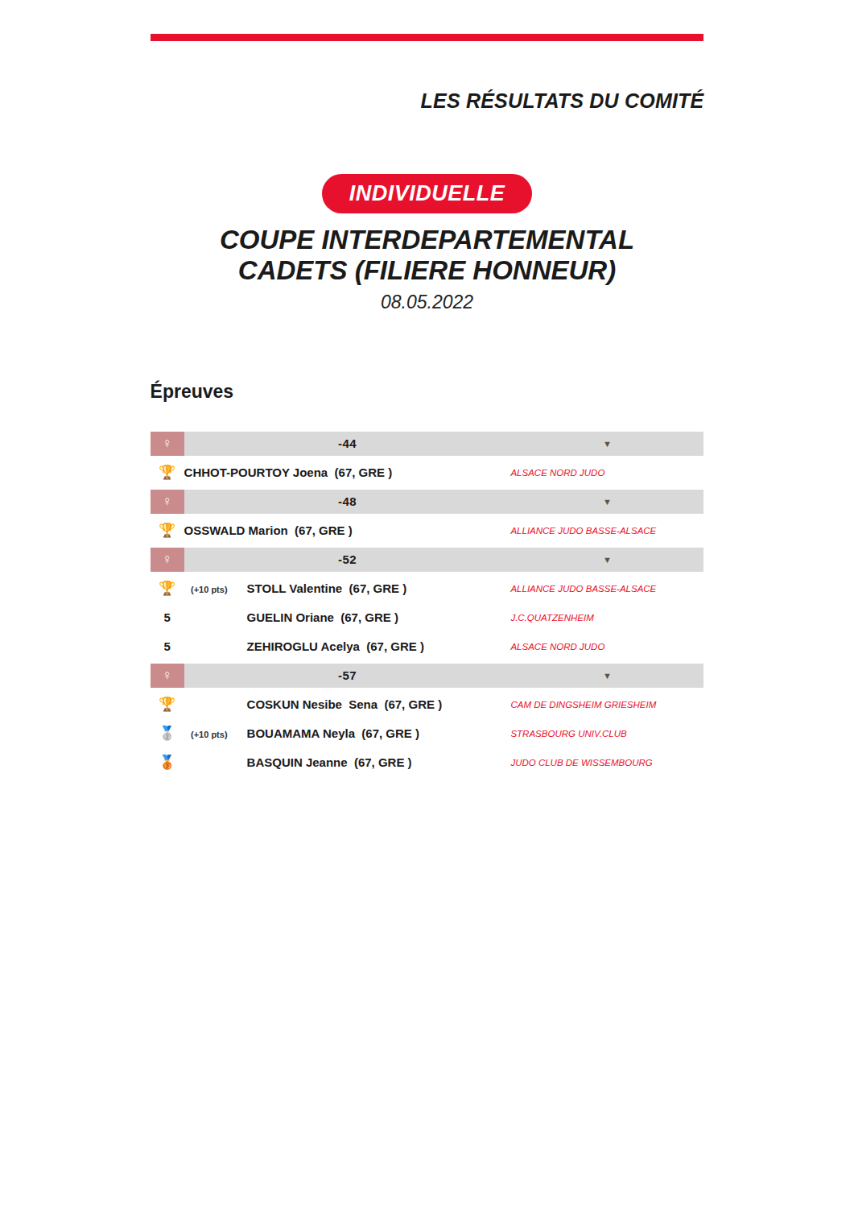LES RÉSULTATS DU COMITÉ
INDIVIDUELLE
COUPE INTERDEPARTEMENTAL
CADETS (FILIERE HONNEUR)
08.05.2022
Épreuves
| ♀ | -44 | ▼ |
| 🏆 | CHHOT-POURTOY Joena (67, GRE ) | ALSACE NORD JUDO |
| ♀ | -48 | ▼ |
| 🏆 | OSSWALD Marion (67, GRE ) | ALLIANCE JUDO BASSE-ALSACE |
| ♀ | -52 | ▼ |
| 🏆 | (+10 pts) | STOLL Valentine (67, GRE ) | ALLIANCE JUDO BASSE-ALSACE |
| 5 | | GUELIN Oriane (67, GRE ) | J.C.QUATZENHEIM |
| 5 | | ZEHIROGLU Acelya (67, GRE ) | ALSACE NORD JUDO |
| ♀ | -57 | ▼ |
| 🏆 | | COSKUN Nesibe Sena (67, GRE ) | CAM DE DINGSHEIM GRIESHEIM |
| 🥈 | (+10 pts) | BOUAMAMA Neyla (67, GRE ) | STRASBOURG UNIV.CLUB |
| 🥉 | | BASQUIN Jeanne (67, GRE ) | JUDO CLUB DE WISSEMBOURG |